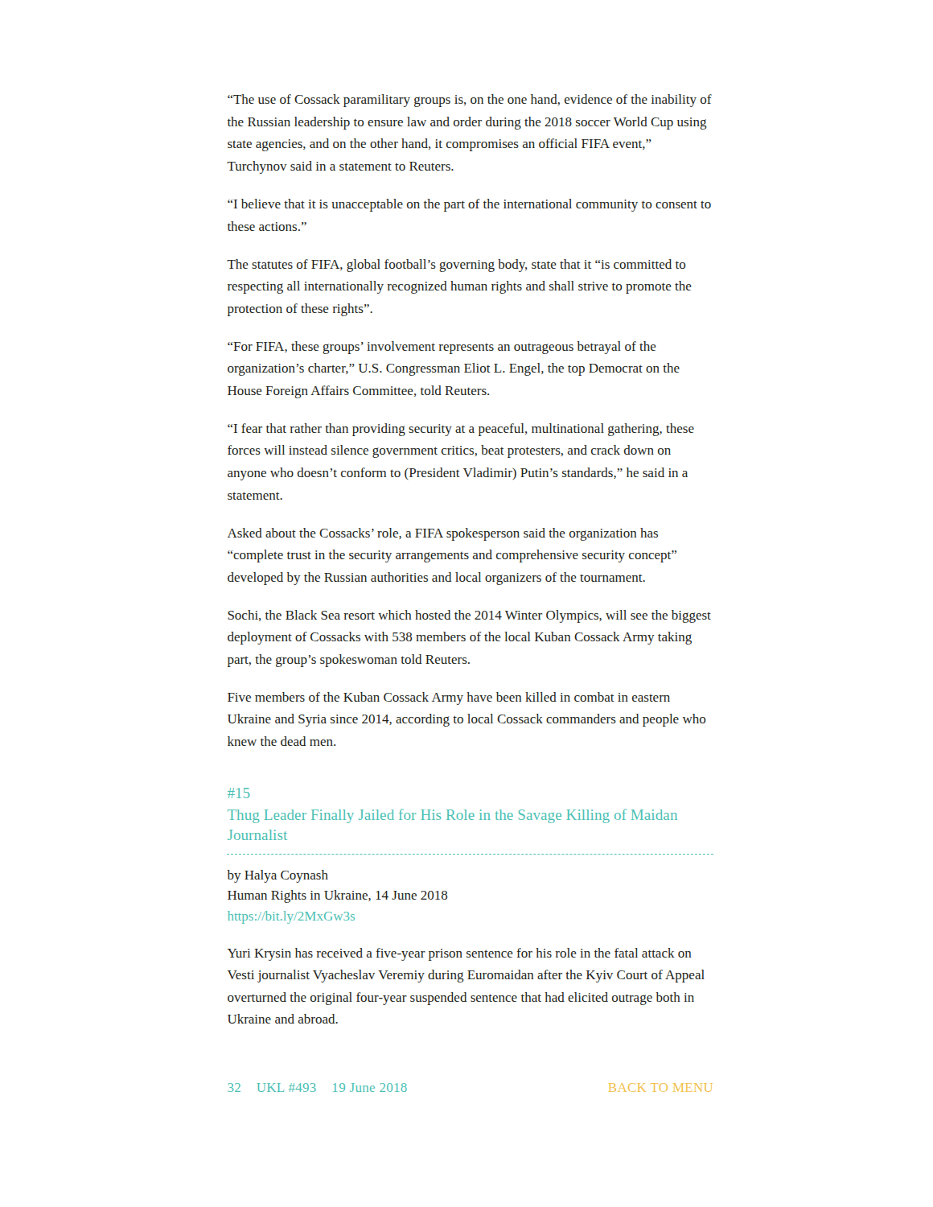“The use of Cossack paramilitary groups is, on the one hand, evidence of the inability of the Russian leadership to ensure law and order during the 2018 soccer World Cup using state agencies, and on the other hand, it compromises an official FIFA event,” Turchynov said in a statement to Reuters.
“I believe that it is unacceptable on the part of the international community to consent to these actions.”
The statutes of FIFA, global football’s governing body, state that it “is committed to respecting all internationally recognized human rights and shall strive to promote the protection of these rights”.
“For FIFA, these groups’ involvement represents an outrageous betrayal of the organization’s charter,” U.S. Congressman Eliot L. Engel, the top Democrat on the House Foreign Affairs Committee, told Reuters.
“I fear that rather than providing security at a peaceful, multinational gathering, these forces will instead silence government critics, beat protesters, and crack down on anyone who doesn’t conform to (President Vladimir) Putin’s standards,” he said in a statement.
Asked about the Cossacks’ role, a FIFA spokesperson said the organization has “complete trust in the security arrangements and comprehensive security concept” developed by the Russian authorities and local organizers of the tournament.
Sochi, the Black Sea resort which hosted the 2014 Winter Olympics, will see the biggest deployment of Cossacks with 538 members of the local Kuban Cossack Army taking part, the group’s spokeswoman told Reuters.
Five members of the Kuban Cossack Army have been killed in combat in eastern Ukraine and Syria since 2014, according to local Cossack commanders and people who knew the dead men.
#15
Thug Leader Finally Jailed for His Role in the Savage Killing of Maidan Journalist
by Halya Coynash
Human Rights in Ukraine, 14 June 2018
https://bit.ly/2MxGw3s
Yuri Krysin has received a five-year prison sentence for his role in the fatal attack on Vesti journalist Vyacheslav Veremiy during Euromaidan after the Kyiv Court of Appeal overturned the original four-year suspended sentence that had elicited outrage both in Ukraine and abroad.
32 UKL #49319 June 2018
BACK TO MENU